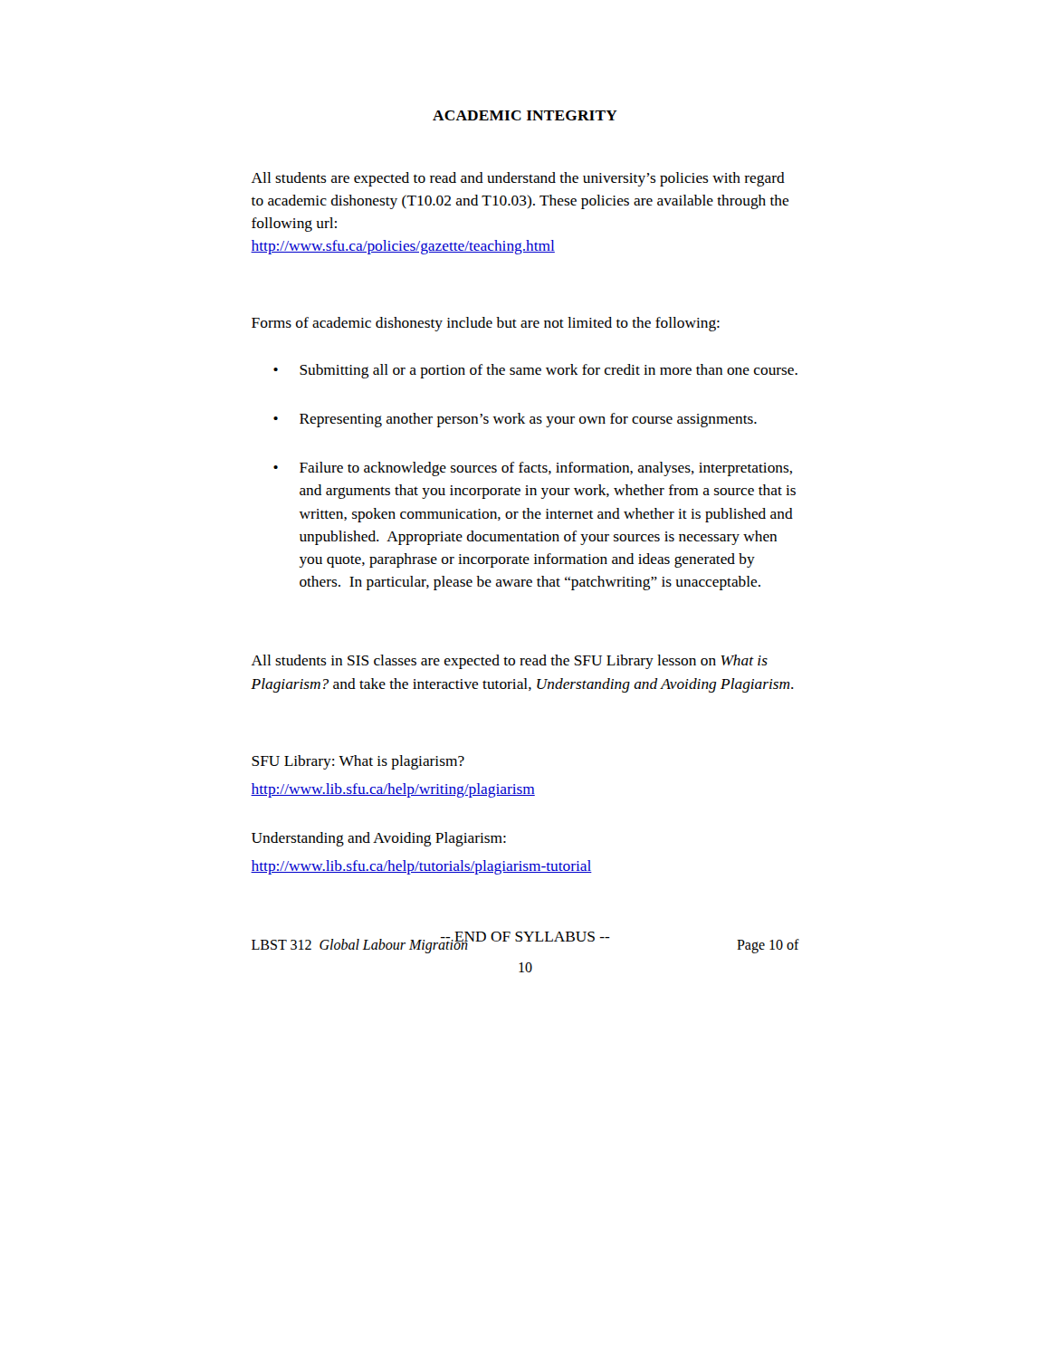ACADEMIC INTEGRITY
All students are expected to read and understand the university’s policies with regard to academic dishonesty (T10.02 and T10.03). These policies are available through the following url:
http://www.sfu.ca/policies/gazette/teaching.html
Forms of academic dishonesty include but are not limited to the following:
Submitting all or a portion of the same work for credit in more than one course.
Representing another person’s work as your own for course assignments.
Failure to acknowledge sources of facts, information, analyses, interpretations, and arguments that you incorporate in your work, whether from a source that is written, spoken communication, or the internet and whether it is published and unpublished. Appropriate documentation of your sources is necessary when you quote, paraphrase or incorporate information and ideas generated by others. In particular, please be aware that “patchwriting” is unacceptable.
All students in SIS classes are expected to read the SFU Library lesson on What is Plagiarism? and take the interactive tutorial, Understanding and Avoiding Plagiarism.
SFU Library: What is plagiarism?
http://www.lib.sfu.ca/help/writing/plagiarism
Understanding and Avoiding Plagiarism:
http://www.lib.sfu.ca/help/tutorials/plagiarism-tutorial
-- END OF SYLLABUS --
LBST 312 Global Labour Migration
Page 10 of
10